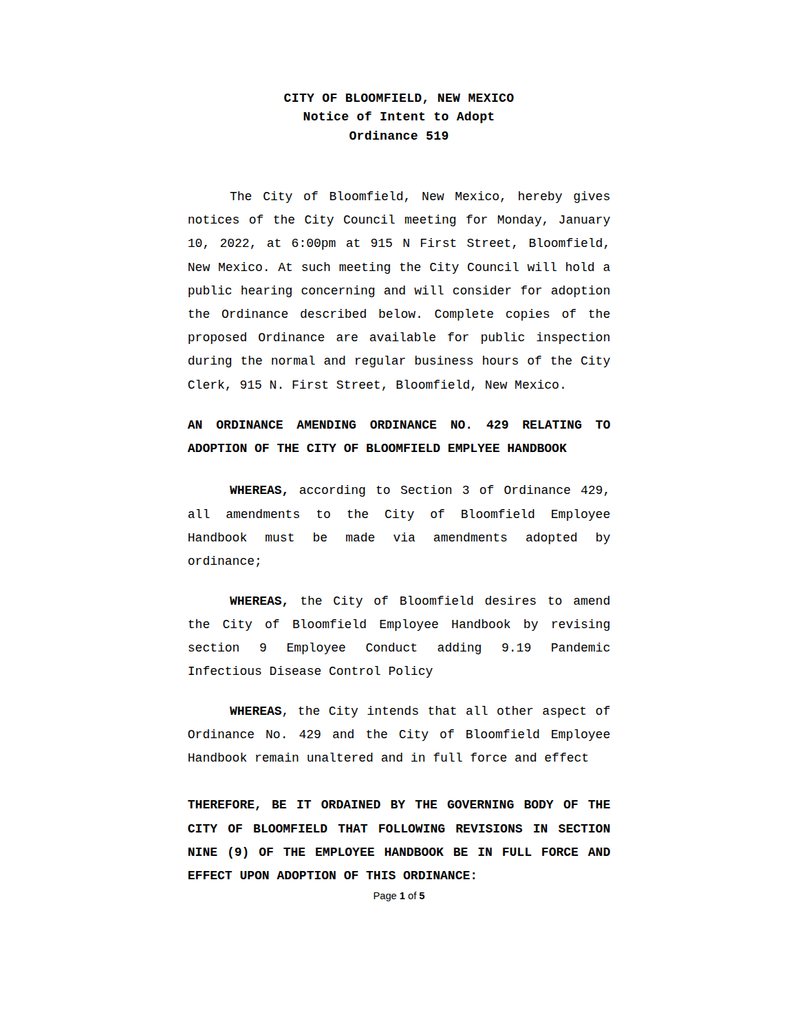CITY OF BLOOMFIELD, NEW MEXICO Notice of Intent to Adopt Ordinance 519
The City of Bloomfield, New Mexico, hereby gives notices of the City Council meeting for Monday, January 10, 2022, at 6:00pm at 915 N First Street, Bloomfield, New Mexico. At such meeting the City Council will hold a public hearing concerning and will consider for adoption the Ordinance described below. Complete copies of the proposed Ordinance are available for public inspection during the normal and regular business hours of the City Clerk, 915 N. First Street, Bloomfield, New Mexico.
AN ORDINANCE AMENDING ORDINANCE NO. 429 RELATING TO ADOPTION OF THE CITY OF BLOOMFIELD EMPLYEE HANDBOOK
WHEREAS, according to Section 3 of Ordinance 429, all amendments to the City of Bloomfield Employee Handbook must be made via amendments adopted by ordinance;
WHEREAS, the City of Bloomfield desires to amend the City of Bloomfield Employee Handbook by revising section 9 Employee Conduct adding 9.19 Pandemic Infectious Disease Control Policy
WHEREAS, the City intends that all other aspect of Ordinance No. 429 and the City of Bloomfield Employee Handbook remain unaltered and in full force and effect
THEREFORE, BE IT ORDAINED BY THE GOVERNING BODY OF THE CITY OF BLOOMFIELD THAT FOLLOWING REVISIONS IN SECTION NINE (9) OF THE EMPLOYEE HANDBOOK BE IN FULL FORCE AND EFFECT UPON ADOPTION OF THIS ORDINANCE:
Page 1 of 5